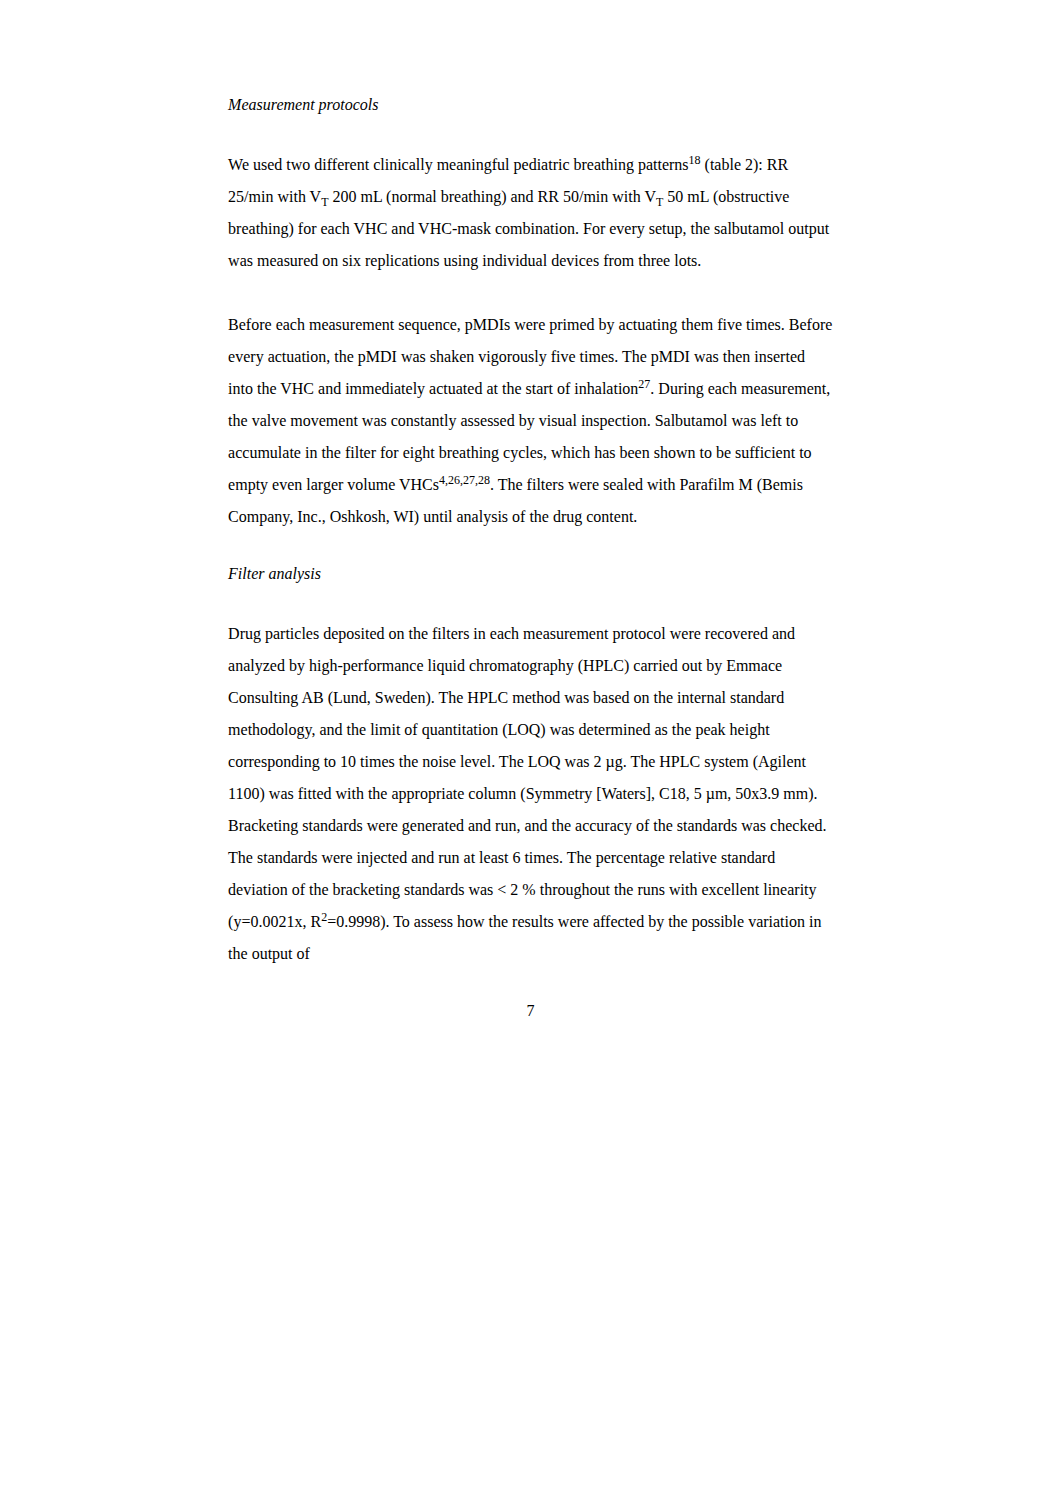Measurement protocols
We used two different clinically meaningful pediatric breathing patterns18 (table 2): RR 25/min with VT 200 mL (normal breathing) and RR 50/min with VT 50 mL (obstructive breathing) for each VHC and VHC-mask combination. For every setup, the salbutamol output was measured on six replications using individual devices from three lots.
Before each measurement sequence, pMDIs were primed by actuating them five times. Before every actuation, the pMDI was shaken vigorously five times. The pMDI was then inserted into the VHC and immediately actuated at the start of inhalation27. During each measurement, the valve movement was constantly assessed by visual inspection. Salbutamol was left to accumulate in the filter for eight breathing cycles, which has been shown to be sufficient to empty even larger volume VHCs4,26,27,28. The filters were sealed with Parafilm M (Bemis Company, Inc., Oshkosh, WI) until analysis of the drug content.
Filter analysis
Drug particles deposited on the filters in each measurement protocol were recovered and analyzed by high-performance liquid chromatography (HPLC) carried out by Emmace Consulting AB (Lund, Sweden). The HPLC method was based on the internal standard methodology, and the limit of quantitation (LOQ) was determined as the peak height corresponding to 10 times the noise level. The LOQ was 2 µg. The HPLC system (Agilent 1100) was fitted with the appropriate column (Symmetry [Waters], C18, 5 µm, 50x3.9 mm). Bracketing standards were generated and run, and the accuracy of the standards was checked. The standards were injected and run at least 6 times. The percentage relative standard deviation of the bracketing standards was < 2 % throughout the runs with excellent linearity (y=0.0021x, R2=0.9998). To assess how the results were affected by the possible variation in the output of
7